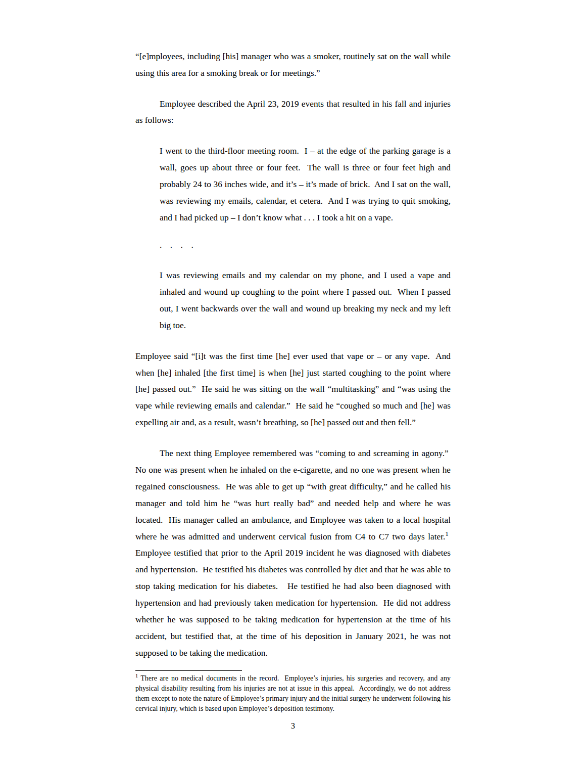“[e]mployees, including [his] manager who was a smoker, routinely sat on the wall while using this area for a smoking break or for meetings.”
Employee described the April 23, 2019 events that resulted in his fall and injuries as follows:
I went to the third-floor meeting room. I – at the edge of the parking garage is a wall, goes up about three or four feet. The wall is three or four feet high and probably 24 to 36 inches wide, and it’s – it’s made of brick. And I sat on the wall, was reviewing my emails, calendar, et cetera. And I was trying to quit smoking, and I had picked up – I don’t know what . . . I took a hit on a vape.
. . . .
I was reviewing emails and my calendar on my phone, and I used a vape and inhaled and wound up coughing to the point where I passed out. When I passed out, I went backwards over the wall and wound up breaking my neck and my left big toe.
Employee said “[i]t was the first time [he] ever used that vape or – or any vape. And when [he] inhaled [the first time] is when [he] just started coughing to the point where [he] passed out.” He said he was sitting on the wall “multitasking” and “was using the vape while reviewing emails and calendar.” He said he “coughed so much and [he] was expelling air and, as a result, wasn’t breathing, so [he] passed out and then fell.”
The next thing Employee remembered was “coming to and screaming in agony.” No one was present when he inhaled on the e-cigarette, and no one was present when he regained consciousness. He was able to get up “with great difficulty,” and he called his manager and told him he “was hurt really bad” and needed help and where he was located. His manager called an ambulance, and Employee was taken to a local hospital where he was admitted and underwent cervical fusion from C4 to C7 two days later.1 Employee testified that prior to the April 2019 incident he was diagnosed with diabetes and hypertension. He testified his diabetes was controlled by diet and that he was able to stop taking medication for his diabetes. He testified he had also been diagnosed with hypertension and had previously taken medication for hypertension. He did not address whether he was supposed to be taking medication for hypertension at the time of his accident, but testified that, at the time of his deposition in January 2021, he was not supposed to be taking the medication.
1 There are no medical documents in the record. Employee’s injuries, his surgeries and recovery, and any physical disability resulting from his injuries are not at issue in this appeal. Accordingly, we do not address them except to note the nature of Employee’s primary injury and the initial surgery he underwent following his cervical injury, which is based upon Employee’s deposition testimony.
3